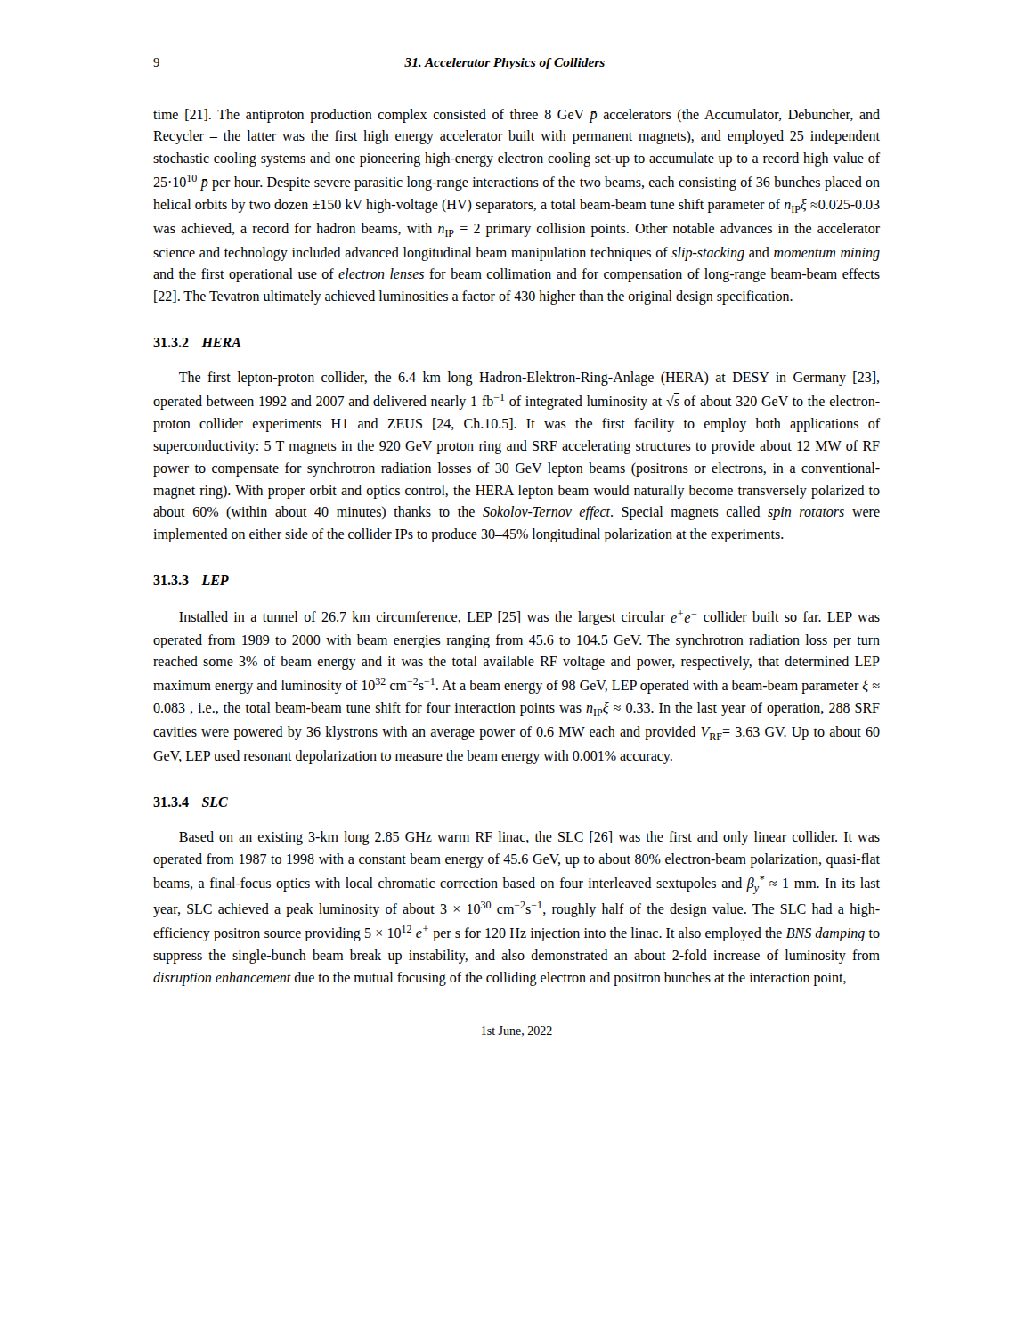9
31. Accelerator Physics of Colliders
time [21]. The antiproton production complex consisted of three 8 GeV p̄ accelerators (the Accumulator, Debuncher, and Recycler – the latter was the first high energy accelerator built with permanent magnets), and employed 25 independent stochastic cooling systems and one pioneering high-energy electron cooling set-up to accumulate up to a record high value of 25·1010 p̄ per hour. Despite severe parasitic long-range interactions of the two beams, each consisting of 36 bunches placed on helical orbits by two dozen ±150 kV high-voltage (HV) separators, a total beam-beam tune shift parameter of nIPξ ≈0.025-0.03 was achieved, a record for hadron beams, with nIP = 2 primary collision points. Other notable advances in the accelerator science and technology included advanced longitudinal beam manipulation techniques of slip-stacking and momentum mining and the first operational use of electron lenses for beam collimation and for compensation of long-range beam-beam effects [22]. The Tevatron ultimately achieved luminosities a factor of 430 higher than the original design specification.
31.3.2 HERA
The first lepton-proton collider, the 6.4 km long Hadron-Elektron-Ring-Anlage (HERA) at DESY in Germany [23], operated between 1992 and 2007 and delivered nearly 1 fb−1 of integrated luminosity at √s of about 320 GeV to the electron-proton collider experiments H1 and ZEUS [24, Ch.10.5]. It was the first facility to employ both applications of superconductivity: 5 T magnets in the 920 GeV proton ring and SRF accelerating structures to provide about 12 MW of RF power to compensate for synchrotron radiation losses of 30 GeV lepton beams (positrons or electrons, in a conventional-magnet ring). With proper orbit and optics control, the HERA lepton beam would naturally become transversely polarized to about 60% (within about 40 minutes) thanks to the Sokolov-Ternov effect. Special magnets called spin rotators were implemented on either side of the collider IPs to produce 30–45% longitudinal polarization at the experiments.
31.3.3 LEP
Installed in a tunnel of 26.7 km circumference, LEP [25] was the largest circular e+e− collider built so far. LEP was operated from 1989 to 2000 with beam energies ranging from 45.6 to 104.5 GeV. The synchrotron radiation loss per turn reached some 3% of beam energy and it was the total available RF voltage and power, respectively, that determined LEP maximum energy and luminosity of 1032 cm−2s−1. At a beam energy of 98 GeV, LEP operated with a beam-beam parameter ξ ≈ 0.083 , i.e., the total beam-beam tune shift for four interaction points was nIPξ ≈ 0.33. In the last year of operation, 288 SRF cavities were powered by 36 klystrons with an average power of 0.6 MW each and provided VRF= 3.63 GV. Up to about 60 GeV, LEP used resonant depolarization to measure the beam energy with 0.001% accuracy.
31.3.4 SLC
Based on an existing 3-km long 2.85 GHz warm RF linac, the SLC [26] was the first and only linear collider. It was operated from 1987 to 1998 with a constant beam energy of 45.6 GeV, up to about 80% electron-beam polarization, quasi-flat beams, a final-focus optics with local chromatic correction based on four interleaved sextupoles and βy* ≈ 1 mm. In its last year, SLC achieved a peak luminosity of about 3 × 1030 cm−2s−1, roughly half of the design value. The SLC had a high-efficiency positron source providing 5 × 1012 e+ per s for 120 Hz injection into the linac. It also employed the BNS damping to suppress the single-bunch beam break up instability, and also demonstrated an about 2-fold increase of luminosity from disruption enhancement due to the mutual focusing of the colliding electron and positron bunches at the interaction point,
1st June, 2022